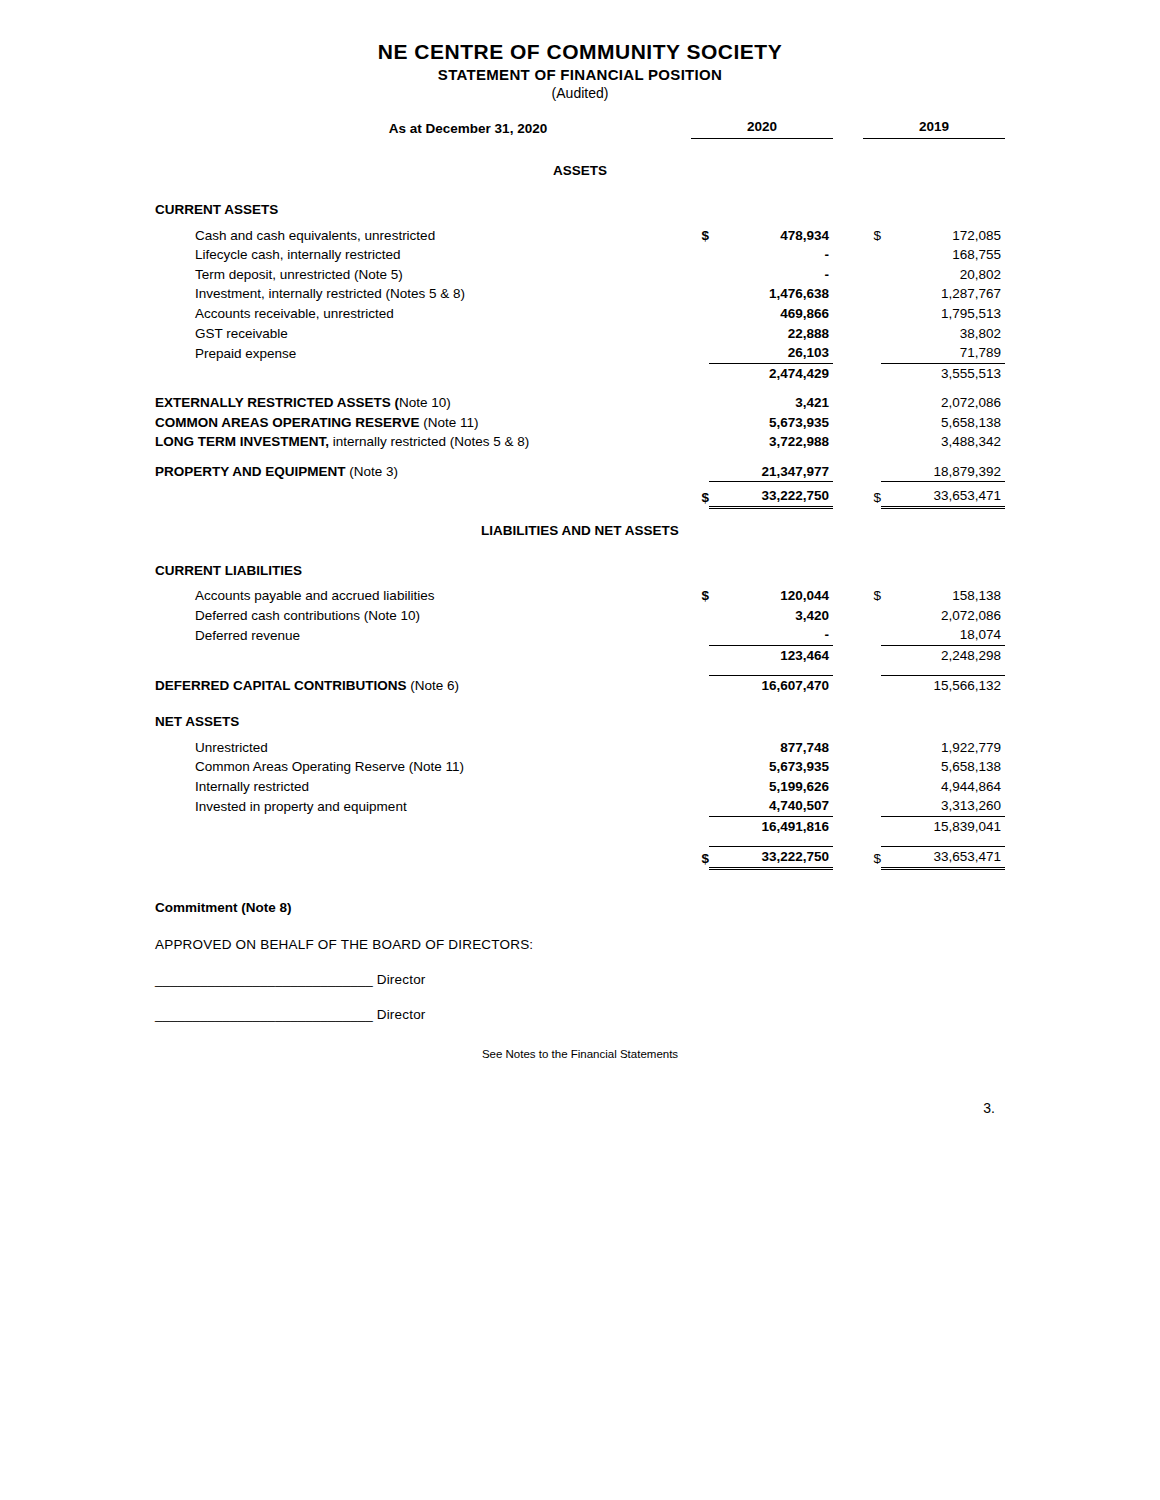NE CENTRE OF COMMUNITY SOCIETY
STATEMENT OF FINANCIAL POSITION
(Audited)
| As at December 31, 2020 | | 2020 | | 2019 |
| ASSETS |
| CURRENT ASSETS |
| Cash and cash equivalents, unrestricted | | $ | 478,934 | | $ | 172,085 |
| Lifecycle cash, internally restricted | | | - | | | 168,755 |
| Term deposit, unrestricted (Note 5) | | | - | | | 20,802 |
| Investment, internally restricted (Notes 5 & 8) | | | 1,476,638 | | | 1,287,767 |
| Accounts receivable, unrestricted | | | 469,866 | | | 1,795,513 |
| GST receivable | | | 22,888 | | | 38,802 |
| Prepaid expense | | | 26,103 | | | 71,789 |
| | | | 2,474,429 | | | 3,555,513 |
| EXTERNALLY RESTRICTED ASSETS ( Note 10) | | | 3,421 | | | 2,072,086 |
| COMMON AREAS OPERATING RESERVE (Note 11) | | | 5,673,935 | | | 5,658,138 |
| LONG TERM INVESTMENT, internally restricted (Notes 5 & 8) | | | 3,722,988 | | | 3,488,342 |
| PROPERTY AND EQUIPMENT (Note 3) | | | 21,347,977 | | | 18,879,392 |
| | | $ | 33,222,750 | | $ | 33,653,471 |
| LIABILITIES AND NET ASSETS |
| CURRENT LIABILITIES |
| Accounts payable and accrued liabilities | | $ | 120,044 | | $ | 158,138 |
| Deferred cash contributions (Note 10) | | | 3,420 | | | 2,072,086 |
| Deferred revenue | | | - | | | 18,074 |
| | | | 123,464 | | | 2,248,298 |
| DEFERRED CAPITAL CONTRIBUTIONS (Note 6) | | | 16,607,470 | | | 15,566,132 |
| NET ASSETS |
| Unrestricted | | | 877,748 | | | 1,922,779 |
| Common Areas Operating Reserve (Note 11) | | | 5,673,935 | | | 5,658,138 |
| Internally restricted | | | 5,199,626 | | | 4,944,864 |
| Invested in property and equipment | | | 4,740,507 | | | 3,313,260 |
| | | | 16,491,816 | | | 15,839,041 |
| | | $ | 33,222,750 | | $ | 33,653,471 |
Commitment (Note 8)
APPROVED ON BEHALF OF THE BOARD OF DIRECTORS:
_____________________________ Director
_____________________________ Director
See Notes to the Financial Statements
3.